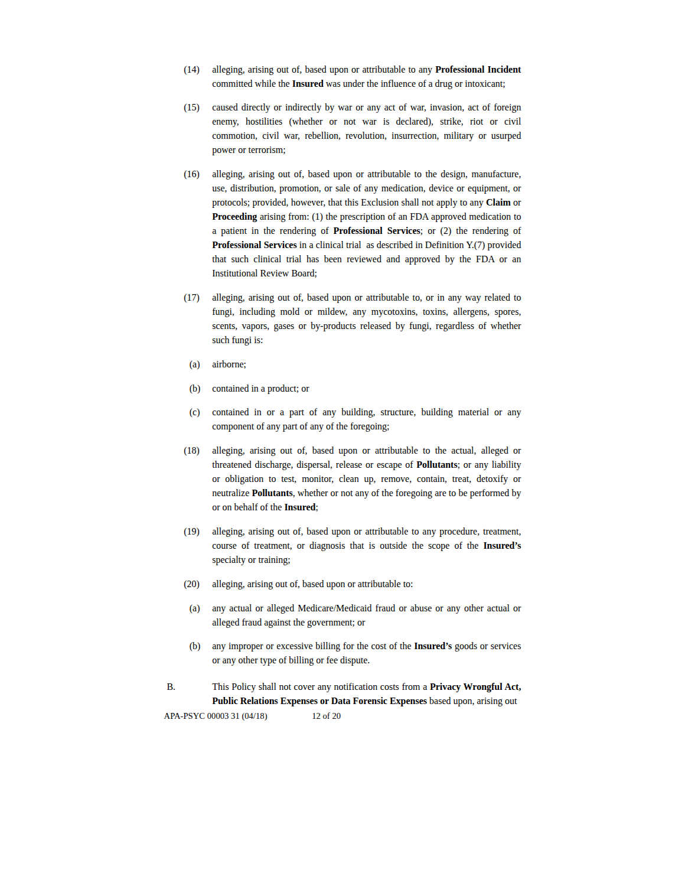(14)
alleging, arising out of, based upon or attributable to any Professional Incident committed while the Insured was under the influence of a drug or intoxicant;
(15)
caused directly or indirectly by war or any act of war, invasion, act of foreign enemy, hostilities (whether or not war is declared), strike, riot or civil commotion, civil war, rebellion, revolution, insurrection, military or usurped power or terrorism;
(16)
alleging, arising out of, based upon or attributable to the design, manufacture, use, distribution, promotion, or sale of any medication, device or equipment, or protocols; provided, however, that this Exclusion shall not apply to any Claim or Proceeding arising from: (1) the prescription of an FDA approved medication to a patient in the rendering of Professional Services; or (2) the rendering of Professional Services in a clinical trial as described in Definition Y.(7) provided that such clinical trial has been reviewed and approved by the FDA or an Institutional Review Board;
(17)
alleging, arising out of, based upon or attributable to, or in any way related to fungi, including mold or mildew, any mycotoxins, toxins, allergens, spores, scents, vapors, gases or by-products released by fungi, regardless of whether such fungi is:
(a)
airborne;
(b)
contained in a product; or
(c)
contained in or a part of any building, structure, building material or any component of any part of any of the foregoing;
(18)
alleging, arising out of, based upon or attributable to the actual, alleged or threatened discharge, dispersal, release or escape of Pollutants; or any liability or obligation to test, monitor, clean up, remove, contain, treat, detoxify or neutralize Pollutants, whether or not any of the foregoing are to be performed by or on behalf of the Insured;
(19)
alleging, arising out of, based upon or attributable to any procedure, treatment, course of treatment, or diagnosis that is outside the scope of the Insured’s specialty or training;
(20)
alleging, arising out of, based upon or attributable to:
(a)
any actual or alleged Medicare/Medicaid fraud or abuse or any other actual or alleged fraud against the government; or
(b)
any improper or excessive billing for the cost of the Insured’s goods or services or any other type of billing or fee dispute.
B.
This Policy shall not cover any notification costs from a Privacy Wrongful Act, Public Relations Expenses or Data Forensic Expenses based upon, arising out
APA-PSYC 00003 31 (04/18) 12 of 20